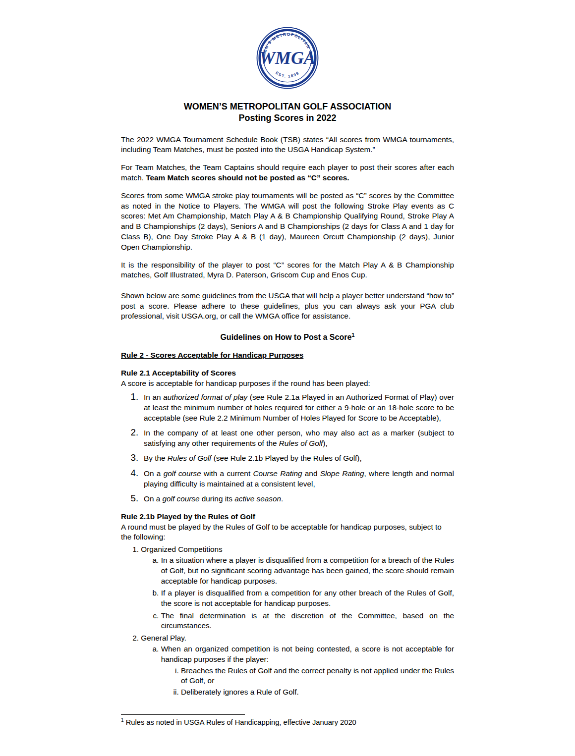WOMEN'S METROPOLITAN GOLF EST. 1899 WMGA
WOMEN’S METROPOLITAN GOLF ASSOCIATION Posting Scores in 2022
The 2022 WMGA Tournament Schedule Book (TSB) states “All scores from WMGA tournaments, including Team Matches, must be posted into the USGA Handicap System.”
For Team Matches, the Team Captains should require each player to post their scores after each match. Team Match scores should not be posted as “C” scores.
Scores from some WMGA stroke play tournaments will be posted as “C” scores by the Committee as noted in the Notice to Players. The WMGA will post the following Stroke Play events as C scores: Met Am Championship, Match Play A & B Championship Qualifying Round, Stroke Play A and B Championships (2 days), Seniors A and B Championships (2 days for Class A and 1 day for Class B), One Day Stroke Play A & B (1 day), Maureen Orcutt Championship (2 days), Junior Open Championship.
It is the responsibility of the player to post “C” scores for the Match Play A & B Championship matches, Golf Illustrated, Myra D. Paterson, Griscom Cup and Enos Cup.
Shown below are some guidelines from the USGA that will help a player better understand “how to” post a score. Please adhere to these guidelines, plus you can always ask your PGA club professional, visit USGA.org, or call the WMGA office for assistance.
Guidelines on How to Post a Score1
Rule 2 - Scores Acceptable for Handicap Purposes
Rule 2.1 Acceptability of Scores
A score is acceptable for handicap purposes if the round has been played:
In an authorized format of play (see Rule 2.1a Played in an Authorized Format of Play) over at least the minimum number of holes required for either a 9-hole or an 18-hole score to be acceptable (see Rule 2.2 Minimum Number of Holes Played for Score to be Acceptable),
In the company of at least one other person, who may also act as a marker (subject to satisfying any other requirements of the Rules of Golf),
By the Rules of Golf (see Rule 2.1b Played by the Rules of Golf),
On a golf course with a current Course Rating and Slope Rating, where length and normal playing difficulty is maintained at a consistent level,
On a golf course during its active season.
Rule 2.1b Played by the Rules of Golf
A round must be played by the Rules of Golf to be acceptable for handicap purposes, subject to the following:
Organized Competitions
In a situation where a player is disqualified from a competition for a breach of the Rules of Golf, but no significant scoring advantage has been gained, the score should remain acceptable for handicap purposes.
If a player is disqualified from a competition for any other breach of the Rules of Golf, the score is not acceptable for handicap purposes.
The final determination is at the discretion of the Committee, based on the circumstances.
General Play.
When an organized competition is not being contested, a score is not acceptable for handicap purposes if the player:
Breaches the Rules of Golf and the correct penalty is not applied under the Rules of Golf, or
Deliberately ignores a Rule of Golf.
1 Rules as noted in USGA Rules of Handicapping, effective January 2020